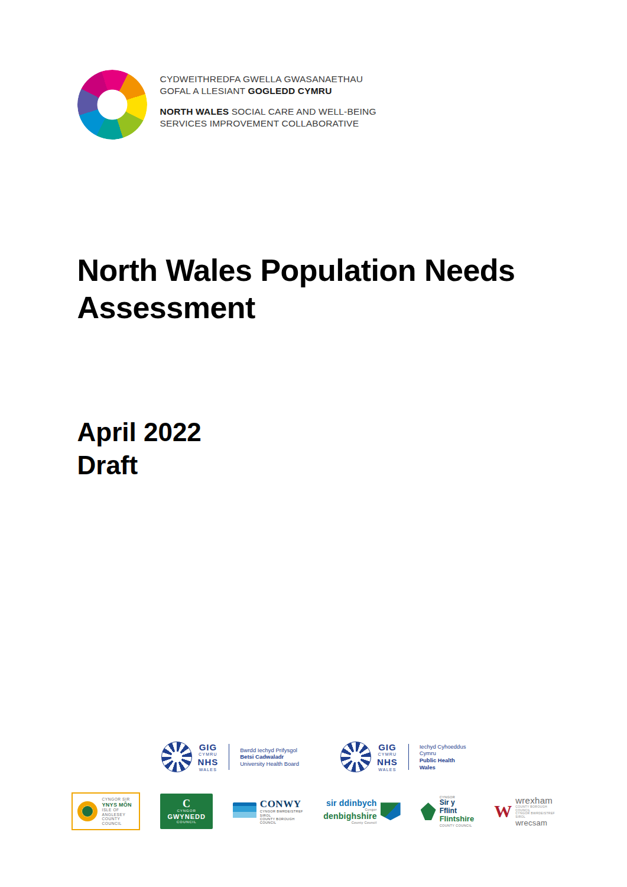Cydweithredfa Gwella Gwasanaethau
Gofal a Llesiant Gogledd Cymru
North Wales Social Care and Well-being
Services Improvement Collaborative
North Wales Population Needs Assessment
April 2022
Draft
GIG
CYMRU
NHS
WALES
Bwrdd Iechyd Prifysgol
Betsi Cadwaladr
University Health Board
GIG
CYMRU
NHS
WALES
Iechyd Cyhoeddus
Cymru
Public Health
Wales
CYNGOR SIR
YNYS MÔN
ISLE OF ANGLESEY
COUNTY COUNCIL
C
CYNGOR
GWYNEDD
COUNCIL
CONWY
CYNGOR BWRDEISTREF SIROL
COUNTY BOROUGH COUNCIL
sir ddinbych
Cyngor
denbighshire
County Council
CYNGOR
Sir y Fflint
Flintshire
COUNTY COUNCIL
W
wrexham
COUNTY BOROUGH COUNCIL
CYNGOR BWRDEISTREF SIROL
wrecsam